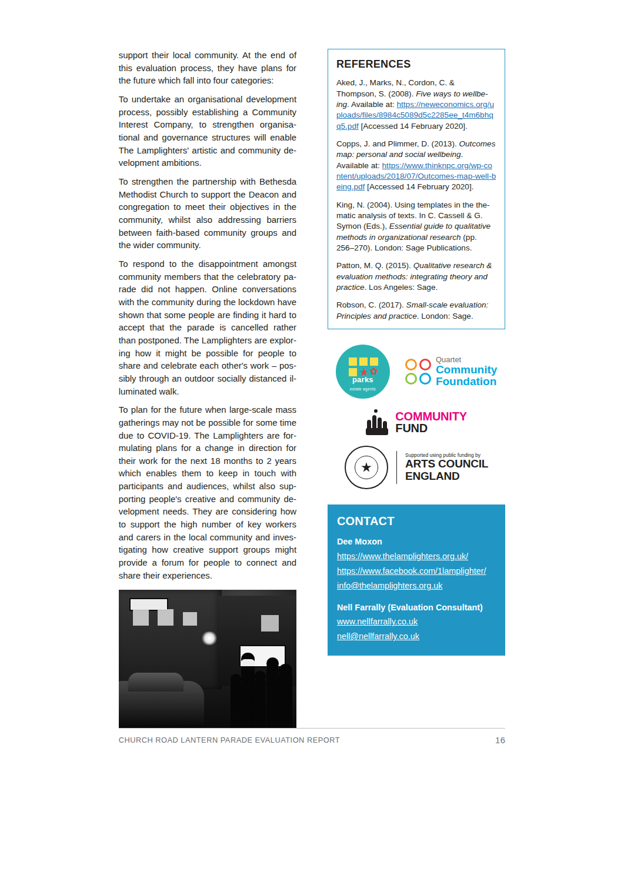support their local community. At the end of this evaluation process, they have plans for the future which fall into four categories:
To undertake an organisational development process, possibly establishing a Community Interest Company, to strengthen organisational and governance structures will enable The Lamplighters' artistic and community development ambitions.
To strengthen the partnership with Bethesda Methodist Church to support the Deacon and congregation to meet their objectives in the community, whilst also addressing barriers between faith-based community groups and the wider community.
To respond to the disappointment amongst community members that the celebratory parade did not happen. Online conversations with the community during the lockdown have shown that some people are finding it hard to accept that the parade is cancelled rather than postponed. The Lamplighters are exploring how it might be possible for people to share and celebrate each other's work – possibly through an outdoor socially distanced illuminated walk.
To plan for the future when large-scale mass gatherings may not be possible for some time due to COVID-19. The Lamplighters are formulating plans for a change in direction for their work for the next 18 months to 2 years which enables them to keep in touch with participants and audiences, whilst also supporting people's creative and community development needs. They are considering how to support the high number of key workers and carers in the local community and investigating how creative support groups might provide a forum for people to connect and share their experiences.
REFERENCES
Aked, J., Marks, N., Cordon, C. & Thompson, S. (2008). Five ways to wellbeing. Available at: https://neweconomics.org/uploads/files/8984c5089d5c2285ee_t4m6bhqq5.pdf [Accessed 14 February 2020].
Copps, J. and Plimmer, D. (2013). Outcomes map: personal and social wellbeing. Available at: https://www.thinknpc.org/wp-content/uploads/2018/07/Outcomes-map-well-being.pdf [Accessed 14 February 2020].
King, N. (2004). Using templates in the thematic analysis of texts. In C. Cassell & G. Symon (Eds.), Essential guide to qualitative methods in organizational research (pp. 256–270). London: Sage Publications.
Patton, M. Q. (2015). Qualitative research & evaluation methods: integrating theory and practice. Los Angeles: Sage.
Robson, C. (2017). Small-scale evaluation: Principles and practice. London: Sage.
★ ✿
parks
estate agents
Quartet
Community
Foundation
COMMUNITY
FUND
Supported using public funding by
ARTS COUNCIL
ENGLAND
CONTACT
Dee Moxon
https://www.thelamplighters.org.uk/
https://www.facebook.com/1lamplighter/
info@thelamplighters.org.uk
Nell Farrally (Evaluation Consultant)
www.nellfarrally.co.uk
nell@nellfarrally.co.uk
Church Road Lantern Parade Evaluation Report 16